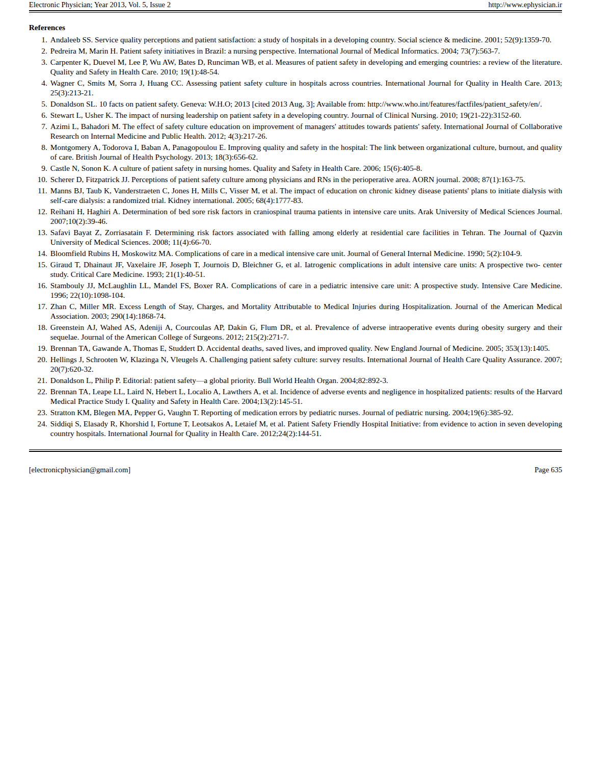Electronic Physician; Year 2013, Vol. 5, Issue 2 http://www.ephysician.ir
References
Andaleeb SS. Service quality perceptions and patient satisfaction: a study of hospitals in a developing country. Social science & medicine. 2001; 52(9):1359-70.
Pedreira M, Marin H. Patient safety initiatives in Brazil: a nursing perspective. International Journal of Medical Informatics. 2004; 73(7):563-7.
Carpenter K, Duevel M, Lee P, Wu AW, Bates D, Runciman WB, et al. Measures of patient safety in developing and emerging countries: a review of the literature. Quality and Safety in Health Care. 2010; 19(1):48-54.
Wagner C, Smits M, Sorra J, Huang CC. Assessing patient safety culture in hospitals across countries. International Journal for Quality in Health Care. 2013; 25(3):213-21.
Donaldson SL. 10 facts on patient safety. Geneva: W.H.O; 2013 [cited 2013 Aug, 3]; Available from: http://www.who.int/features/factfiles/patient_safety/en/.
Stewart L, Usher K. The impact of nursing leadership on patient safety in a developing country. Journal of Clinical Nursing. 2010; 19(21-22):3152-60.
Azimi L, Bahadori M. The effect of safety culture education on improvement of managers' attitudes towards patients' safety. International Journal of Collaborative Research on Internal Medicine and Public Health. 2012; 4(3):217-26.
Montgomery A, Todorova I, Baban A, Panagopoulou E. Improving quality and safety in the hospital: The link between organizational culture, burnout, and quality of care. British Journal of Health Psychology. 2013; 18(3):656-62.
Castle N, Sonon K. A culture of patient safety in nursing homes. Quality and Safety in Health Care. 2006; 15(6):405-8.
Scherer D, Fitzpatrick JJ. Perceptions of patient safety culture among physicians and RNs in the perioperative area. AORN journal. 2008; 87(1):163-75.
Manns BJ, Taub K, Vanderstraeten C, Jones H, Mills C, Visser M, et al. The impact of education on chronic kidney disease patients' plans to initiate dialysis with self-care dialysis: a randomized trial. Kidney international. 2005; 68(4):1777-83.
Reihani H, Haghiri A. Determination of bed sore risk factors in craniospinal trauma patients in intensive care units. Arak University of Medical Sciences Journal. 2007;10(2):39-46.
Safavi Bayat Z, Zorriasatain F. Determining risk factors associated with falling among elderly at residential care facilities in Tehran. The Journal of Qazvin University of Medical Sciences. 2008; 11(4):66-70.
Bloomfield Rubins H, Moskowitz MA. Complications of care in a medical intensive care unit. Journal of General Internal Medicine. 1990; 5(2):104-9.
Giraud T, Dhainaut JF, Vaxelaire JF, Joseph T, Journois D, Bleichner G, et al. Iatrogenic complications in adult intensive care units: A prospective two- center study. Critical Care Medicine. 1993; 21(1):40-51.
Stambouly JJ, McLaughlin LL, Mandel FS, Boxer RA. Complications of care in a pediatric intensive care unit: A prospective study. Intensive Care Medicine. 1996; 22(10):1098-104.
Zhan C, Miller MR. Excess Length of Stay, Charges, and Mortality Attributable to Medical Injuries during Hospitalization. Journal of the American Medical Association. 2003; 290(14):1868-74.
Greenstein AJ, Wahed AS, Adeniji A, Courcoulas AP, Dakin G, Flum DR, et al. Prevalence of adverse intraoperative events during obesity surgery and their sequelae. Journal of the American College of Surgeons. 2012; 215(2):271-7.
Brennan TA, Gawande A, Thomas E, Studdert D. Accidental deaths, saved lives, and improved quality. New England Journal of Medicine. 2005; 353(13):1405.
Hellings J, Schrooten W, Klazinga N, Vleugels A. Challenging patient safety culture: survey results. International Journal of Health Care Quality Assurance. 2007; 20(7):620-32.
Donaldson L, Philip P. Editorial: patient safety—a global priority. Bull World Health Organ. 2004;82:892-3.
Brennan TA, Leape LL, Laird N, Hebert L, Localio A, Lawthers A, et al. Incidence of adverse events and negligence in hospitalized patients: results of the Harvard Medical Practice Study I. Quality and Safety in Health Care. 2004;13(2):145-51.
Stratton KM, Blegen MA, Pepper G, Vaughn T. Reporting of medication errors by pediatric nurses. Journal of pediatric nursing. 2004;19(6):385-92.
Siddiqi S, Elasady R, Khorshid I, Fortune T, Leotsakos A, Letaief M, et al. Patient Safety Friendly Hospital Initiative: from evidence to action in seven developing country hospitals. International Journal for Quality in Health Care. 2012;24(2):144-51.
[electronicphysician@gmail.com] Page 635